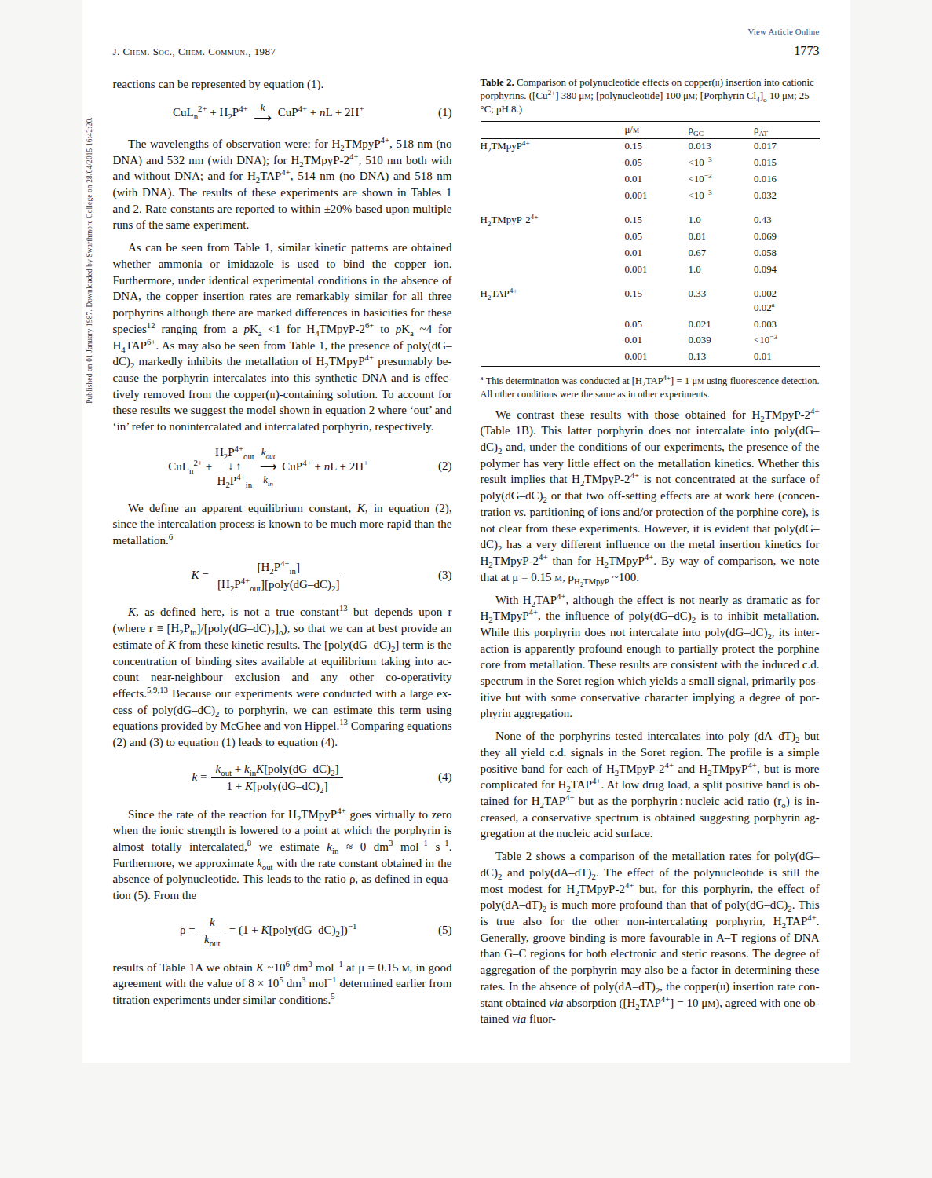Published on 01 January 1987. Downloaded by Swarthmore College on 28/04/2015 16:42:20.
View Article Online
J. Chem. Soc., Chem. Commun., 1987 1773
reactions can be represented by equation (1).
CuLn2+ + H2P4+ k⟶ CuP4+ + n L + 2H+ (1)
The wavelengths of observation were: for H2TMpyP4+, 518 nm (no DNA) and 532 nm (with DNA); for H2TMpyP-24+, 510 nm both with and without DNA; and for H2TAP4+, 514 nm (no DNA) and 518 nm (with DNA). The results of these experiments are shown in Tables 1 and 2. Rate constants are reported to within ±20% based upon multiple runs of the same experiment.
As can be seen from Table 1, similar kinetic patterns are obtained whether ammonia or imidazole is used to bind the copper ion. Furthermore, under identical experimental conditions in the absence of DNA, the copper insertion rates are remarkably similar for all three porphyrins although there are marked differences in basicities for these species12 ranging from a p Ka <1 for H4TMpyP-26+ to p Ka ~4 for H4TAP6+. As may also be seen from Table 1, the presence of poly(dG–dC)2 markedly inhibits the metallation of H2TMpyP4+ presumably because the porphyrin intercalates into this synthetic DNA and is effectively removed from the copper(ii)-containing solution. To account for these results we suggest the model shown in equation 2 where ‘out’ and ‘in’ refer to nonintercalated and intercalated porphyrin, respectively.
CuLn2+ + H2P4+out ↓ ↑ H2P4+in kout ⟶ kin CuP4+ + n L + 2H+ (2)
We define an apparent equilibrium constant, K, in equation (2), since the intercalation process is known to be much more rapid than the metallation.6
K = [H2P4+in] [H2P4+out][poly(dG–dC)2] (3)
K, as defined here, is not a true constant13 but depends upon r (where r ≡ [H2Pin]/[poly(dG–dC)2]o), so that we can at best provide an estimate of K from these kinetic results. The [poly(dG–dC)2] term is the concentration of binding sites available at equilibrium taking into account near-neighbour exclusion and any other co-operativity effects.5,9,13 Because our experiments were conducted with a large excess of poly(dG–dC)2 to porphyrin, we can estimate this term using equations provided by McGhee and von Hippel.13 Comparing equations (2) and (3) to equation (1) leads to equation (4).
k = kout + kinK[poly(dG–dC)2] 1 + K[poly(dG–dC)2] (4)
Since the rate of the reaction for H2TMpyP4+ goes virtually to zero when the ionic strength is lowered to a point at which the porphyrin is almost totally intercalated,8 we estimate kin ≈ 0 dm3 mol−1 s−1. Furthermore, we approximate kout with the rate constant obtained in the absence of polynucleotide. This leads to the ratio ρ, as defined in equation (5). From the
ρ = k kout = (1 + K[poly(dG–dC)2])−1 (5)
results of Table 1A we obtain K ~106 dm3 mol−1 at μ = 0.15 m, in good agreement with the value of 8 × 105 dm3 mol−1 determined earlier from titration experiments under similar conditions.5
Table 2. Comparison of polynucleotide effects on copper( ii ) insertion into cationic porphyrins. ([Cu 2+ ] 380 μ m ; [polynucleotide] 100 μ m ; [Porphyrin Cl 4 ] o 10 μ m ; 25 °C; pH 8.)
| | μ/ m | ρ GC | ρ AT |
| --- | --- | --- | --- |
| H 2 TMpyP 4+ | 0.15 | 0.013 | 0.017 |
| | 0.05 | <10 −3 | 0.015 |
| | 0.01 | <10 −3 | 0.016 |
| | 0.001 | <10 −3 | 0.032 |
| H 2 TMpyP-2 4+ | 0.15 | 1.0 | 0.43 |
| | 0.05 | 0.81 | 0.069 |
| | 0.01 | 0.67 | 0.058 |
| | 0.001 | 1.0 | 0.094 |
| H 2 TAP 4+ | 0.15 | 0.33 | 0.002 0.02 a |
| | 0.05 | 0.021 | 0.003 |
| | 0.01 | 0.039 | <10 −3 |
| | 0.001 | 0.13 | 0.01 |
a This determination was conducted at [H2TAP4+] = 1 μm using fluorescence detection. All other conditions were the same as in other experiments.
We contrast these results with those obtained for H2TMpyP-24+ (Table 1B). This latter porphyrin does not intercalate into poly(dG–dC)2 and, under the conditions of our experiments, the presence of the polymer has very little effect on the metallation kinetics. Whether this result implies that H2TMpyP-24+ is not concentrated at the surface of poly(dG–dC)2 or that two off-setting effects are at work here (concentration vs. partitioning of ions and/or protection of the porphine core), is not clear from these experiments. However, it is evident that poly(dG–dC)2 has a very different influence on the metal insertion kinetics for H2TMpyP-24+ than for H2TMpyP4+. By way of comparison, we note that at μ = 0.15 m, ρH2TMpyP ~100.
With H2TAP4+, although the effect is not nearly as dramatic as for H2TMpyP4+, the influence of poly(dG–dC)2 is to inhibit metallation. While this porphyrin does not intercalate into poly(dG–dC)2, its interaction is apparently profound enough to partially protect the porphine core from metallation. These results are consistent with the induced c.d. spectrum in the Soret region which yields a small signal, primarily positive but with some conservative character implying a degree of porphyrin aggregation.
None of the porphyrins tested intercalates into poly (dA–dT)2 but they all yield c.d. signals in the Soret region. The profile is a simple positive band for each of H2TMpyP-24+ and H2TMpyP4+, but is more complicated for H2TAP4+. At low drug load, a split positive band is obtained for H2TAP4+ but as the porphyrin : nucleic acid ratio (ro) is increased, a conservative spectrum is obtained suggesting porphyrin aggregation at the nucleic acid surface.
Table 2 shows a comparison of the metallation rates for poly(dG–dC)2 and poly(dA–dT)2. The effect of the polynucleotide is still the most modest for H2TMpyP-24+ but, for this porphyrin, the effect of poly(dA–dT)2 is much more profound than that of poly(dG–dC)2. This is true also for the other non-intercalating porphyrin, H2TAP4+. Generally, groove binding is more favourable in A–T regions of DNA than G–C regions for both electronic and steric reasons. The degree of aggregation of the porphyrin may also be a factor in determining these rates. In the absence of poly(dA–dT)2, the copper(ii) insertion rate constant obtained via absorption ([H2TAP4+] = 10 μm), agreed with one obtained via fluor-